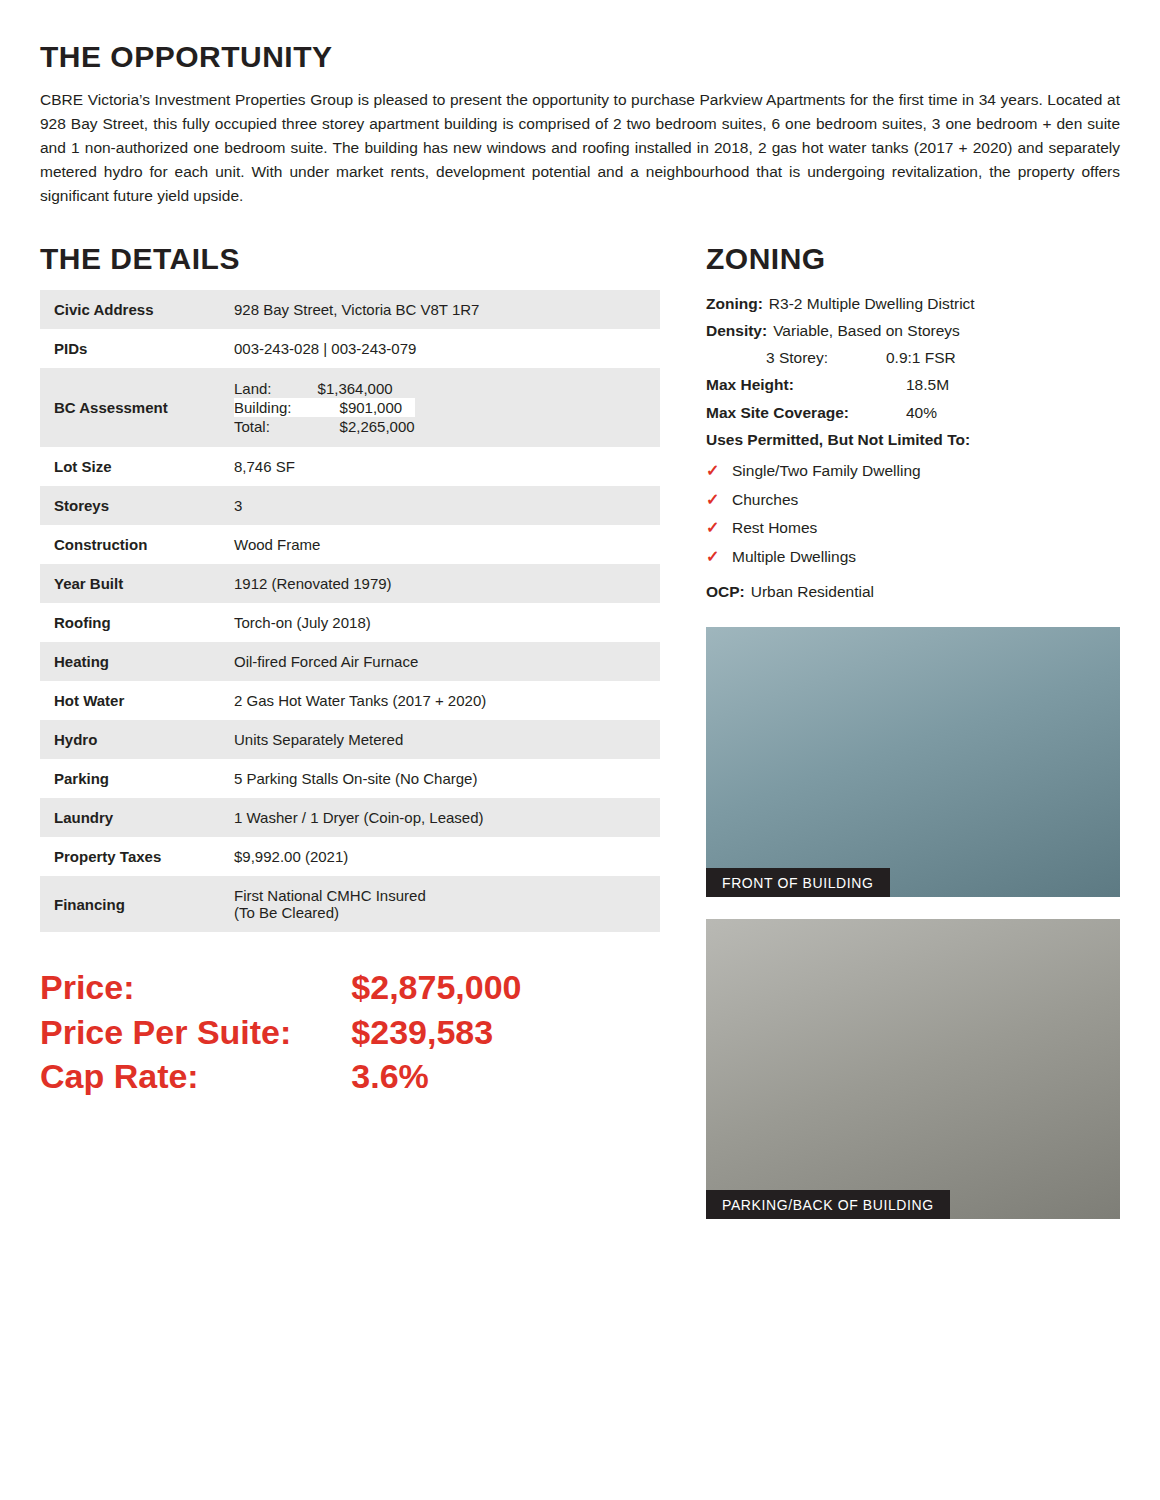The Opportunity
CBRE Victoria’s Investment Properties Group is pleased to present the opportunity to purchase Parkview Apartments for the first time in 34 years. Located at 928 Bay Street, this fully occupied three storey apartment building is comprised of 2 two bedroom suites, 6 one bedroom suites, 3 one bedroom + den suite and 1 non-authorized one bedroom suite. The building has new windows and roofing installed in 2018, 2 gas hot water tanks (2017 + 2020) and separately metered hydro for each unit. With under market rents, development potential and a neighbourhood that is undergoing revitalization, the property offers significant future yield upside.
The Details
| Civic Address | 928 Bay Street, Victoria BC V8T 1R7 |
| PIDs | 003-243-028 / 003-243-079 |
| BC Assessment | / Land: / $1,364,000 / / Building: / $901,000 / / Total: / $2,265,000 / |
| Lot Size | 8,746 SF |
| Storeys | 3 |
| Construction | Wood Frame |
| Year Built | 1912 (Renovated 1979) |
| Roofing | Torch-on (July 2018) |
| Heating | Oil-fired Forced Air Furnace |
| Hot Water | 2 Gas Hot Water Tanks (2017 + 2020) |
| Hydro | Units Separately Metered |
| Parking | 5 Parking Stalls On-site (No Charge) |
| Laundry | 1 Washer / 1 Dryer (Coin-op, Leased) |
| Property Taxes | $9,992.00 (2021) |
| Financing | First National CMHC Insured (To Be Cleared) |
| Price: | $2,875,000 |
| Price Per Suite: | $239,583 |
| Cap Rate: | 3.6% |
Zoning
Zoning: R3-2 Multiple Dwelling District
Density: Variable, Based on Storeys
3 Storey: 0.9:1 FSR
Max Height: 18.5M
Max Site Coverage: 40%
Uses Permitted, But Not Limited To:
Single/Two Family Dwelling
Churches
Rest Homes
Multiple Dwellings
OCP: Urban Residential
Front of Building
Parking/Back of Building